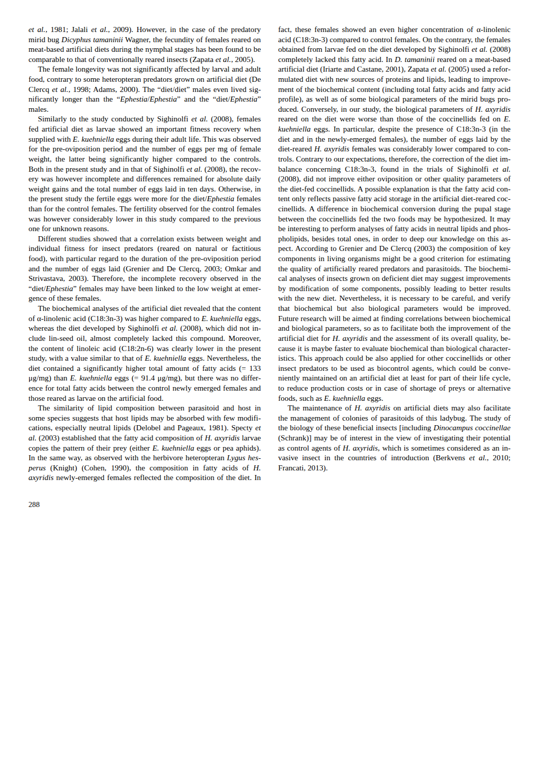et al., 1981; Jalali et al., 2009). However, in the case of the predatory mirid bug Dicyphus tamaninii Wagner, the fecundity of females reared on meat-based artificial diets during the nymphal stages has been found to be comparable to that of conventionally reared insects (Zapata et al., 2005).
The female longevity was not significantly affected by larval and adult food, contrary to some heteropteran predators grown on artificial diet (De Clercq et al., 1998; Adams, 2000). The “diet/diet” males even lived significantly longer than the “Ephestia/Ephestia” and the “diet/Ephestia” males.
Similarly to the study conducted by Sighinolfi et al. (2008), females fed artificial diet as larvae showed an important fitness recovery when supplied with E. kuehniella eggs during their adult life. This was observed for the pre-oviposition period and the number of eggs per mg of female weight, the latter being significantly higher compared to the controls. Both in the present study and in that of Sighinolfi et al. (2008), the recovery was however incomplete and differences remained for absolute daily weight gains and the total number of eggs laid in ten days. Otherwise, in the present study the fertile eggs were more for the diet/Ephestia females than for the control females. The fertility observed for the control females was however considerably lower in this study compared to the previous one for unknown reasons.
Different studies showed that a correlation exists between weight and individual fitness for insect predators (reared on natural or factitious food), with particular regard to the duration of the pre-oviposition period and the number of eggs laid (Grenier and De Clercq, 2003; Omkar and Strivastava, 2003). Therefore, the incomplete recovery observed in the “diet/Ephestia” females may have been linked to the low weight at emergence of these females.
The biochemical analyses of the artificial diet revealed that the content of α-linolenic acid (C18:3n-3) was higher compared to E. kuehniella eggs, whereas the diet developed by Sighinolfi et al. (2008), which did not include lin-seed oil, almost completely lacked this compound. Moreover, the content of linoleic acid (C18:2n-6) was clearly lower in the present study, with a value similar to that of E. kuehniella eggs. Nevertheless, the diet contained a significantly higher total amount of fatty acids (= 133 μg/mg) than E. kuehniella eggs (= 91.4 μg/mg), but there was no difference for total fatty acids between the control newly emerged females and those reared as larvae on the artificial food.
The similarity of lipid composition between parasitoid and host in some species suggests that host lipids may be absorbed with few modifications, especially neutral lipids (Delobel and Pageaux, 1981). Specty et al. (2003) established that the fatty acid composition of H. axyridis larvae copies the pattern of their prey (either E. kuehniella eggs or pea aphids). In the same way, as observed with the herbivore heteropteran Lygus hesperus (Knight) (Cohen, 1990), the composition in fatty acids of H. axyridis newly-emerged females reflected the composition of the diet. In fact, these females showed an even higher concentration of α-linolenic acid (C18:3n-3) compared to control females. On the contrary, the females obtained from larvae fed on the diet developed by Sighinolfi et al. (2008) completely lacked this fatty acid. In D. tamaninii reared on a meat-based artificial diet (Iriarte and Castane, 2001), Zapata et al. (2005) used a reformulated diet with new sources of proteins and lipids, leading to improvement of the biochemical content (including total fatty acids and fatty acid profile), as well as of some biological parameters of the mirid bugs produced. Conversely, in our study, the biological parameters of H. axyridis reared on the diet were worse than those of the coccinellids fed on E. kuehniella eggs. In particular, despite the presence of C18:3n-3 (in the diet and in the newly-emerged females), the number of eggs laid by the diet-reared H. axyridis females was considerably lower compared to controls. Contrary to our expectations, therefore, the correction of the diet imbalance concerning C18:3n-3, found in the trials of Sighinolfi et al. (2008), did not improve either oviposition or other quality parameters of the diet-fed coccinellids. A possible explanation is that the fatty acid content only reflects passive fatty acid storage in the artificial diet-reared coccinellids. A difference in biochemical conversion during the pupal stage between the coccinellids fed the two foods may be hypothesized. It may be interesting to perform analyses of fatty acids in neutral lipids and phospholipids, besides total ones, in order to deep our knowledge on this aspect. According to Grenier and De Clercq (2003) the composition of key components in living organisms might be a good criterion for estimating the quality of artificially reared predators and parasitoids. The biochemical analyses of insects grown on deficient diet may suggest improvements by modification of some components, possibly leading to better results with the new diet. Nevertheless, it is necessary to be careful, and verify that biochemical but also biological parameters would be improved. Future research will be aimed at finding correlations between biochemical and biological parameters, so as to facilitate both the improvement of the artificial diet for H. axyridis and the assessment of its overall quality, because it is maybe faster to evaluate biochemical than biological characteristics. This approach could be also applied for other coccinellids or other insect predators to be used as biocontrol agents, which could be conveniently maintained on an artificial diet at least for part of their life cycle, to reduce production costs or in case of shortage of preys or alternative foods, such as E. kuehniella eggs.
The maintenance of H. axyridis on artificial diets may also facilitate the management of colonies of parasitoids of this ladybug. The study of the biology of these beneficial insects [including Dinocampus coccinellae (Schrank)] may be of interest in the view of investigating their potential as control agents of H. axyridis, which is sometimes considered as an invasive insect in the countries of introduction (Berkvens et al., 2010; Francati, 2013).
288